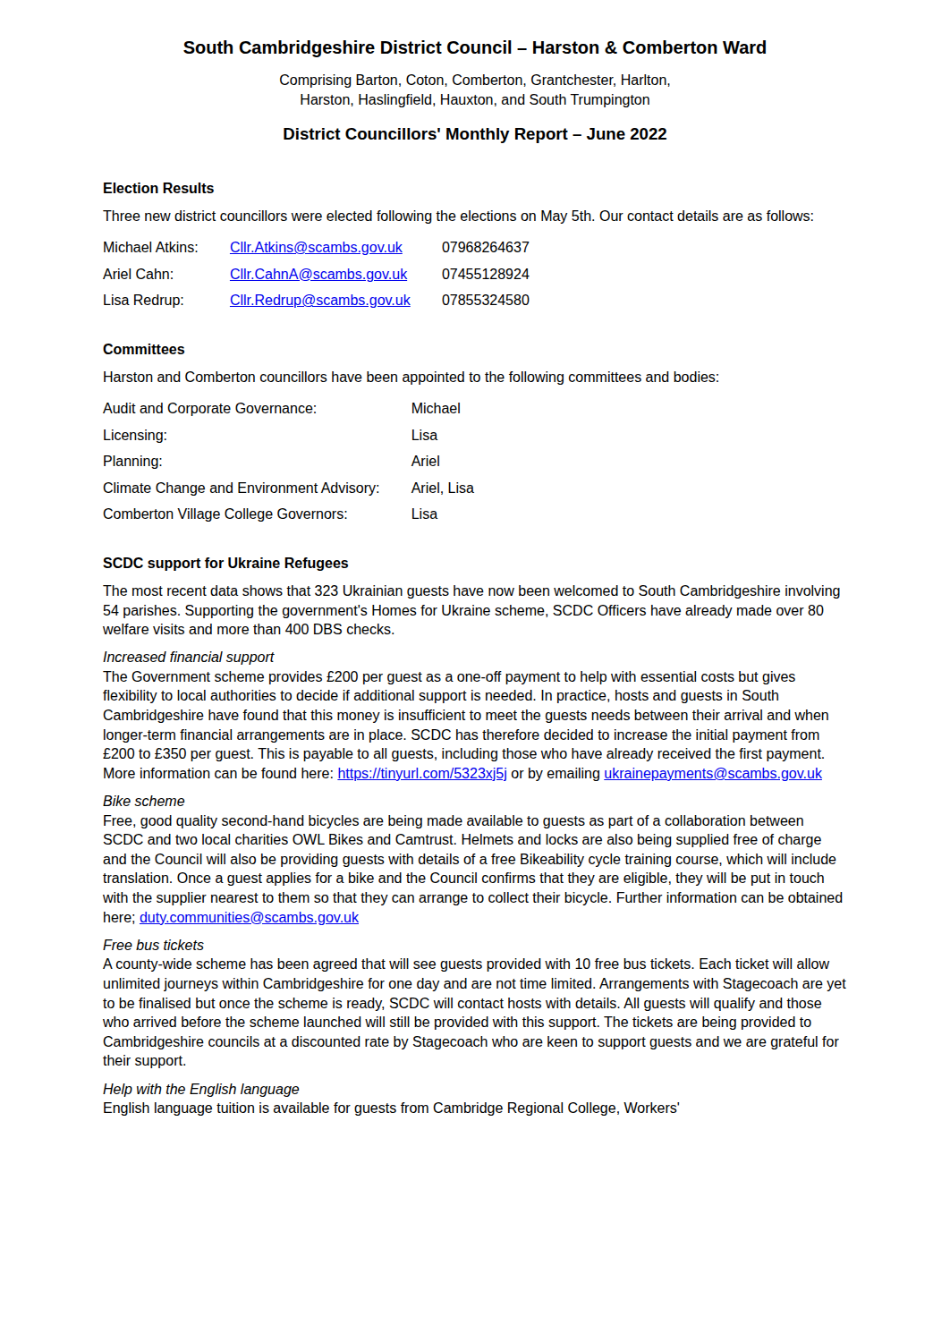South Cambridgeshire District Council – Harston & Comberton Ward
Comprising Barton, Coton, Comberton, Grantchester, Harlton,
Harston, Haslingfield, Hauxton, and South Trumpington
District Councillors' Monthly Report – June 2022
Election Results
Three new district councillors were elected following the elections on May 5th. Our contact details are as follows:
| Michael Atkins: | Cllr.Atkins@scambs.gov.uk | 07968264637 |
| Ariel Cahn: | Cllr.CahnA@scambs.gov.uk | 07455128924 |
| Lisa Redrup: | Cllr.Redrup@scambs.gov.uk | 07855324580 |
Committees
Harston and Comberton councillors have been appointed to the following committees and bodies:
| Audit and Corporate Governance: | Michael |
| Licensing: | Lisa |
| Planning: | Ariel |
| Climate Change and Environment Advisory: | Ariel, Lisa |
| Comberton Village College Governors: | Lisa |
SCDC support for Ukraine Refugees
The most recent data shows that 323 Ukrainian guests have now been welcomed to South Cambridgeshire involving 54 parishes. Supporting the government's Homes for Ukraine scheme, SCDC Officers have already made over 80 welfare visits and more than 400 DBS checks.
Increased financial support
The Government scheme provides £200 per guest as a one-off payment to help with essential costs but gives flexibility to local authorities to decide if additional support is needed. In practice, hosts and guests in South Cambridgeshire have found that this money is insufficient to meet the guests needs between their arrival and when longer-term financial arrangements are in place. SCDC has therefore decided to increase the initial payment from £200 to £350 per guest. This is payable to all guests, including those who have already received the first payment. More information can be found here: https://tinyurl.com/5323xj5j or by emailing ukrainepayments@scambs.gov.uk
Bike scheme
Free, good quality second-hand bicycles are being made available to guests as part of a collaboration between SCDC and two local charities OWL Bikes and Camtrust. Helmets and locks are also being supplied free of charge and the Council will also be providing guests with details of a free Bikeability cycle training course, which will include translation. Once a guest applies for a bike and the Council confirms that they are eligible, they will be put in touch with the supplier nearest to them so that they can arrange to collect their bicycle. Further information can be obtained here; duty.communities@scambs.gov.uk
Free bus tickets
A county-wide scheme has been agreed that will see guests provided with 10 free bus tickets. Each ticket will allow unlimited journeys within Cambridgeshire for one day and are not time limited. Arrangements with Stagecoach are yet to be finalised but once the scheme is ready, SCDC will contact hosts with details. All guests will qualify and those who arrived before the scheme launched will still be provided with this support. The tickets are being provided to Cambridgeshire councils at a discounted rate by Stagecoach who are keen to support guests and we are grateful for their support.
Help with the English language
English language tuition is available for guests from Cambridge Regional College, Workers'